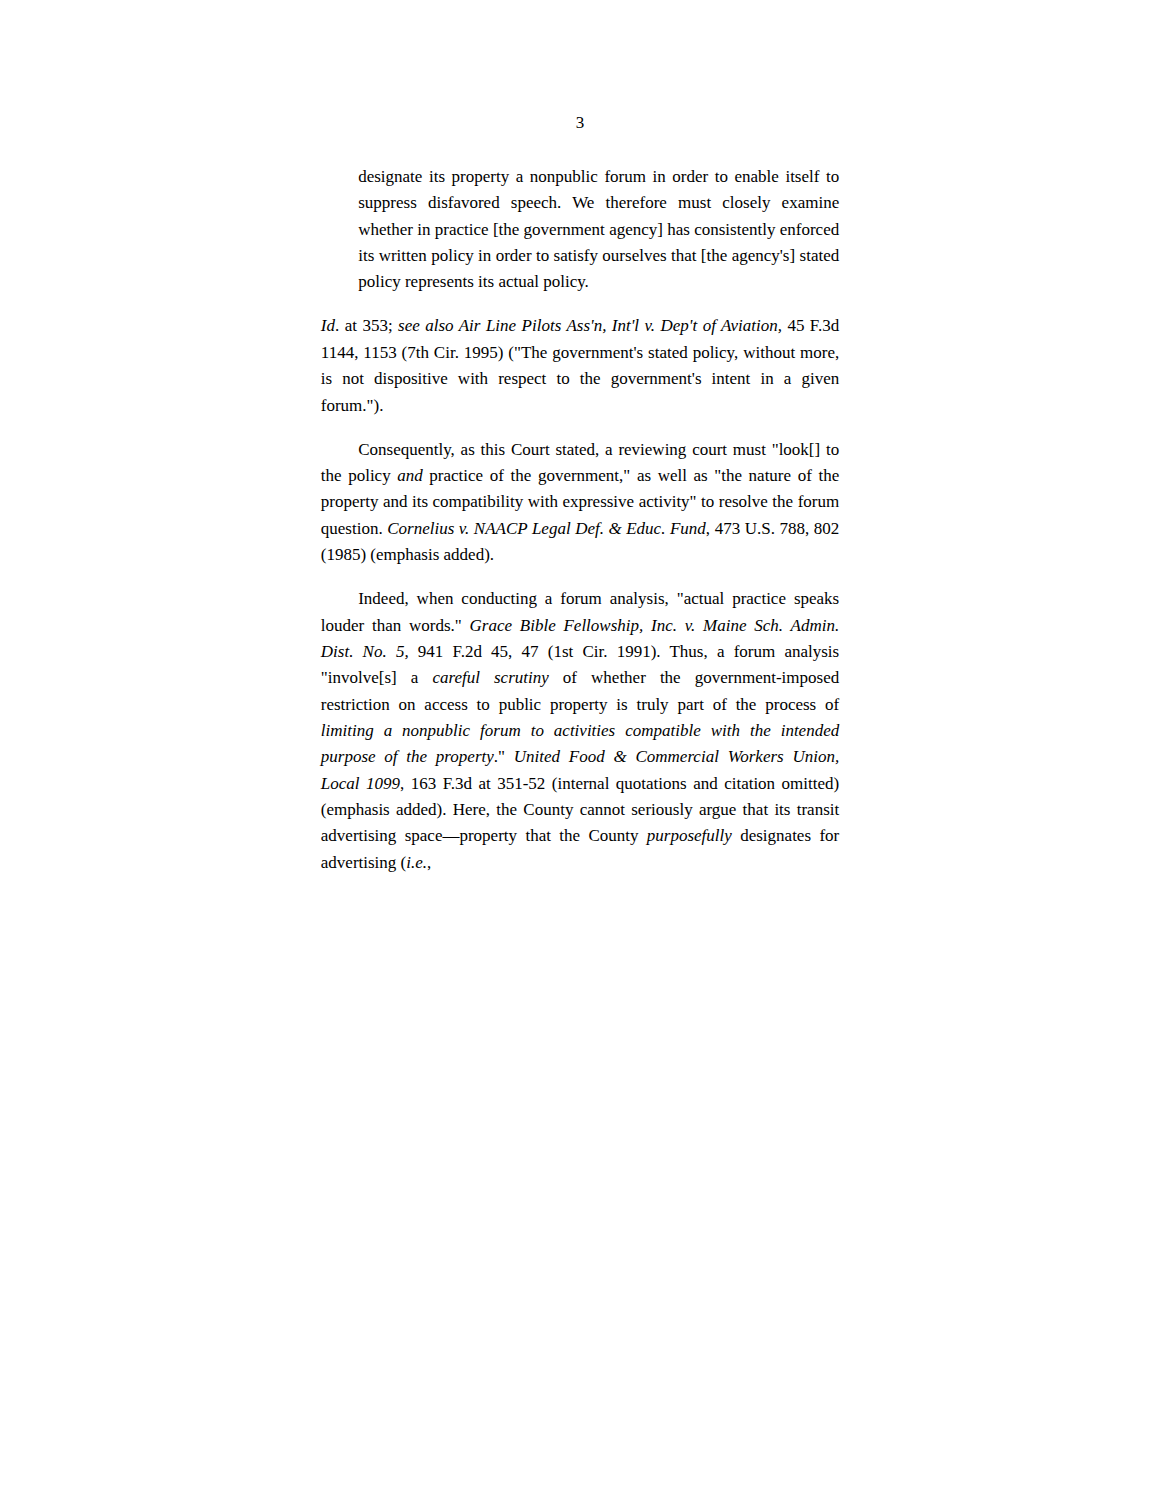3
designate its property a nonpublic forum in order to enable itself to suppress disfavored speech. We therefore must closely examine whether in practice [the government agency] has consistently enforced its written policy in order to satisfy ourselves that [the agency's] stated policy represents its actual policy.
Id. at 353; see also Air Line Pilots Ass'n, Int'l v. Dep't of Aviation, 45 F.3d 1144, 1153 (7th Cir. 1995) ("The government's stated policy, without more, is not dispositive with respect to the government's intent in a given forum.").
Consequently, as this Court stated, a reviewing court must "look[] to the policy and practice of the government," as well as "the nature of the property and its compatibility with expressive activity" to resolve the forum question. Cornelius v. NAACP Legal Def. & Educ. Fund, 473 U.S. 788, 802 (1985) (emphasis added).
Indeed, when conducting a forum analysis, "actual practice speaks louder than words." Grace Bible Fellowship, Inc. v. Maine Sch. Admin. Dist. No. 5, 941 F.2d 45, 47 (1st Cir. 1991). Thus, a forum analysis "involve[s] a careful scrutiny of whether the government-imposed restriction on access to public property is truly part of the process of limiting a nonpublic forum to activities compatible with the intended purpose of the property." United Food & Commercial Workers Union, Local 1099, 163 F.3d at 351-52 (internal quotations and citation omitted) (emphasis added). Here, the County cannot seriously argue that its transit advertising space—property that the County purposefully designates for advertising (i.e.,